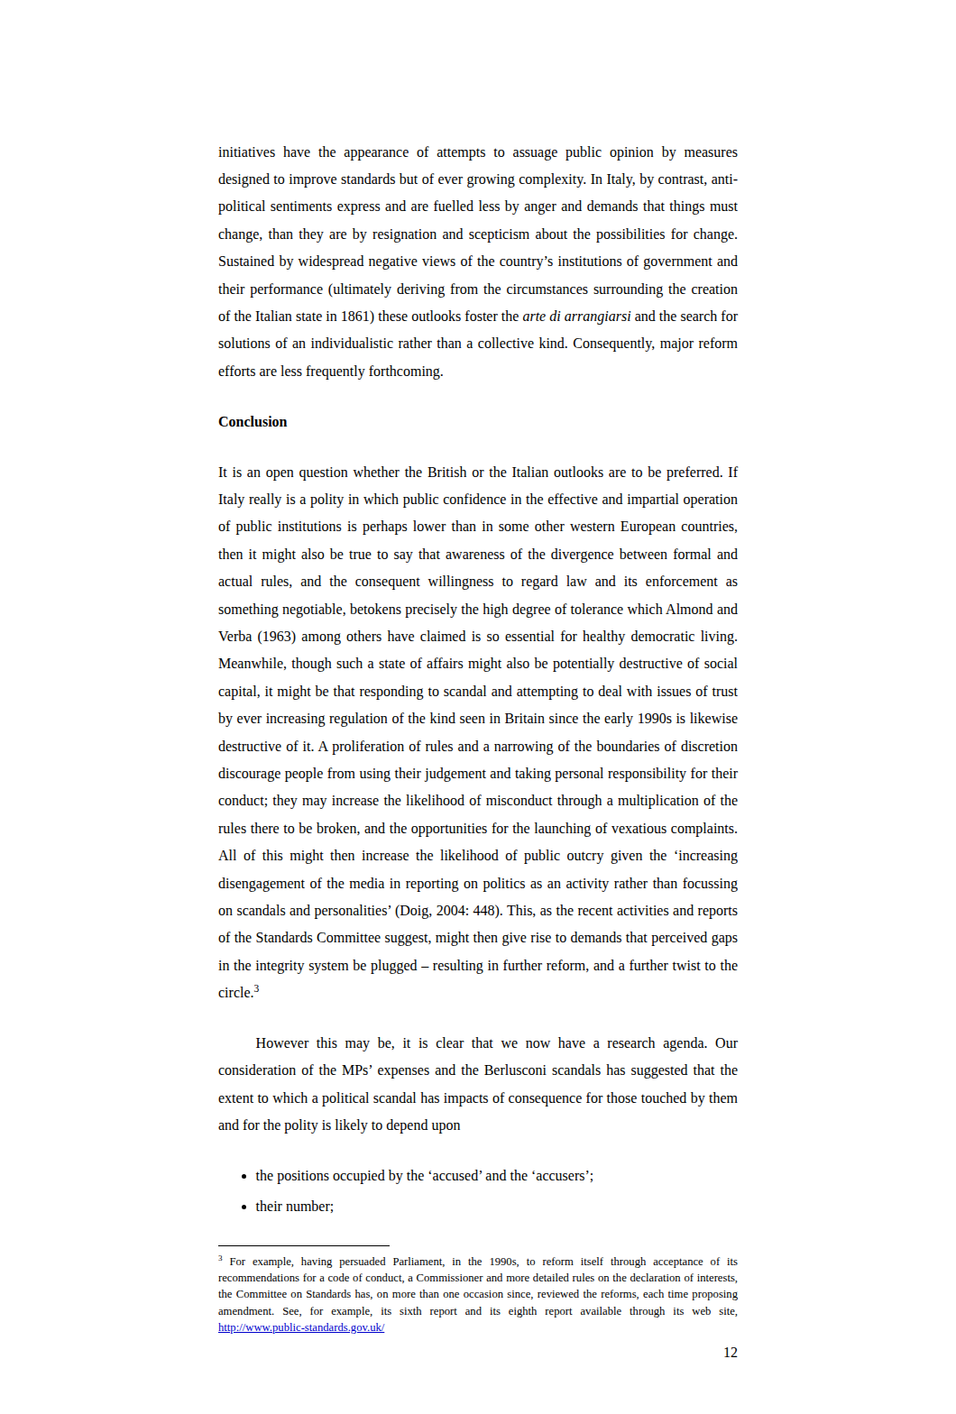initiatives have the appearance of attempts to assuage public opinion by measures designed to improve standards but of ever growing complexity. In Italy, by contrast, anti-political sentiments express and are fuelled less by anger and demands that things must change, than they are by resignation and scepticism about the possibilities for change. Sustained by widespread negative views of the country’s institutions of government and their performance (ultimately deriving from the circumstances surrounding the creation of the Italian state in 1861) these outlooks foster the arte di arrangiarsi and the search for solutions of an individualistic rather than a collective kind. Consequently, major reform efforts are less frequently forthcoming.
Conclusion
It is an open question whether the British or the Italian outlooks are to be preferred. If Italy really is a polity in which public confidence in the effective and impartial operation of public institutions is perhaps lower than in some other western European countries, then it might also be true to say that awareness of the divergence between formal and actual rules, and the consequent willingness to regard law and its enforcement as something negotiable, betokens precisely the high degree of tolerance which Almond and Verba (1963) among others have claimed is so essential for healthy democratic living. Meanwhile, though such a state of affairs might also be potentially destructive of social capital, it might be that responding to scandal and attempting to deal with issues of trust by ever increasing regulation of the kind seen in Britain since the early 1990s is likewise destructive of it. A proliferation of rules and a narrowing of the boundaries of discretion discourage people from using their judgement and taking personal responsibility for their conduct; they may increase the likelihood of misconduct through a multiplication of the rules there to be broken, and the opportunities for the launching of vexatious complaints. All of this might then increase the likelihood of public outcry given the ‘increasing disengagement of the media in reporting on politics as an activity rather than focussing on scandals and personalities’ (Doig, 2004: 448). This, as the recent activities and reports of the Standards Committee suggest, might then give rise to demands that perceived gaps in the integrity system be plugged – resulting in further reform, and a further twist to the circle.3
However this may be, it is clear that we now have a research agenda. Our consideration of the MPs’ expenses and the Berlusconi scandals has suggested that the extent to which a political scandal has impacts of consequence for those touched by them and for the polity is likely to depend upon
the positions occupied by the ‘accused’ and the ‘accusers’;
their number;
3 For example, having persuaded Parliament, in the 1990s, to reform itself through acceptance of its recommendations for a code of conduct, a Commissioner and more detailed rules on the declaration of interests, the Committee on Standards has, on more than one occasion since, reviewed the reforms, each time proposing amendment. See, for example, its sixth report and its eighth report available through its web site, http://www.public-standards.gov.uk/
12